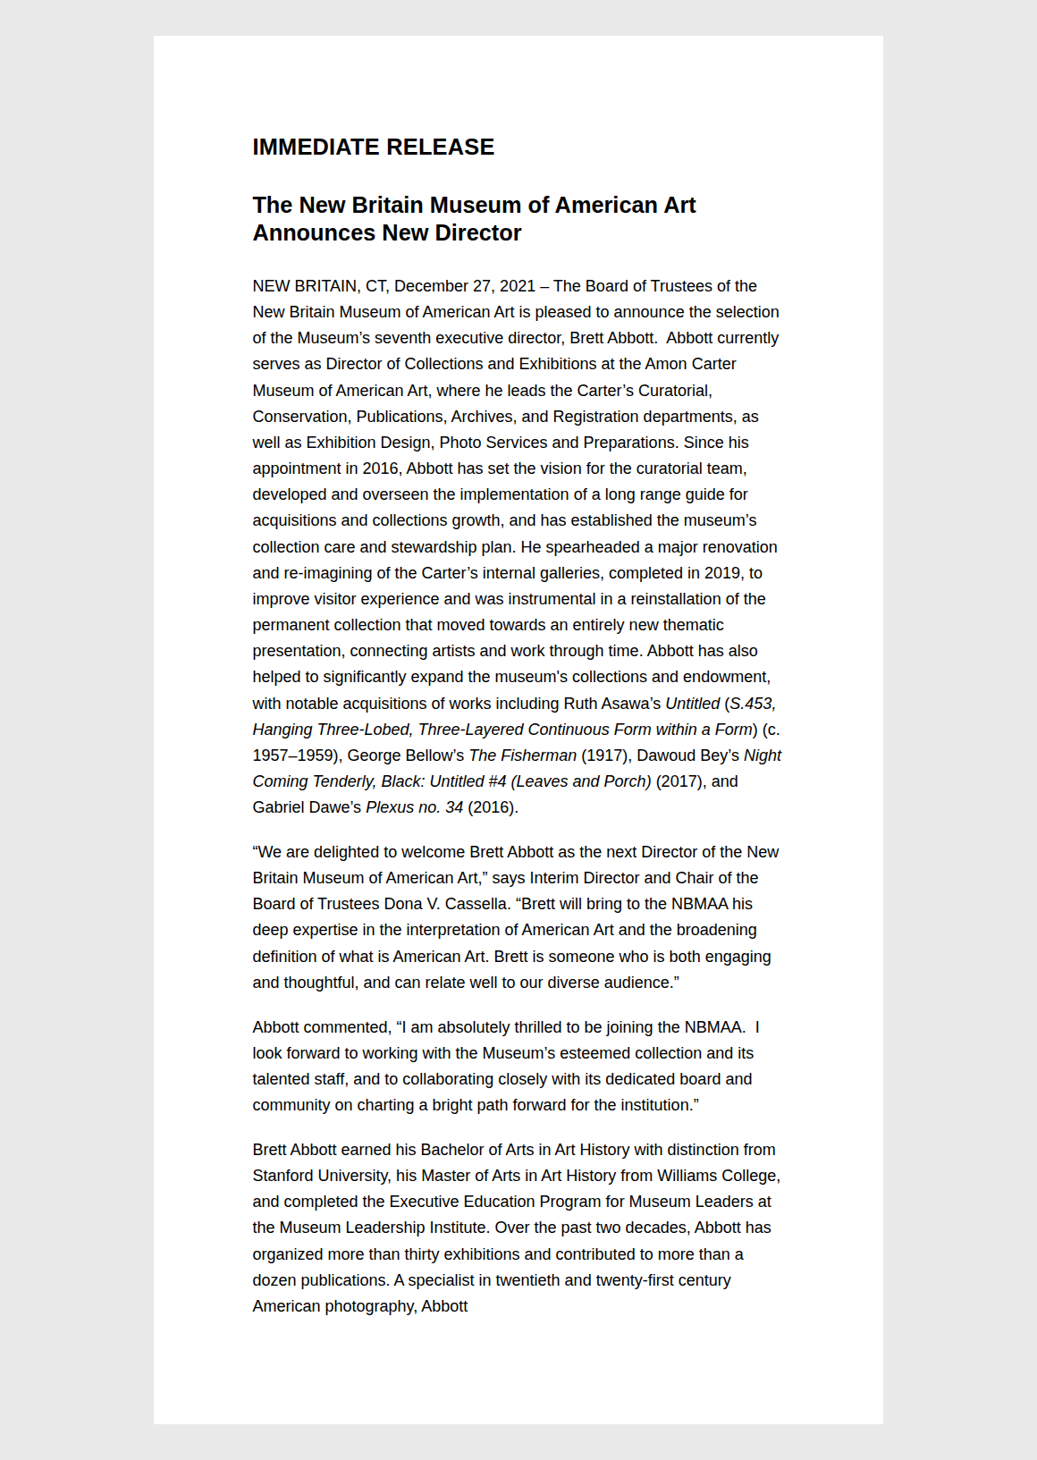IMMEDIATE RELEASE
The New Britain Museum of American Art Announces New Director
NEW BRITAIN, CT, December 27, 2021 – The Board of Trustees of the New Britain Museum of American Art is pleased to announce the selection of the Museum’s seventh executive director, Brett Abbott. Abbott currently serves as Director of Collections and Exhibitions at the Amon Carter Museum of American Art, where he leads the Carter’s Curatorial, Conservation, Publications, Archives, and Registration departments, as well as Exhibition Design, Photo Services and Preparations. Since his appointment in 2016, Abbott has set the vision for the curatorial team, developed and overseen the implementation of a long range guide for acquisitions and collections growth, and has established the museum’s collection care and stewardship plan. He spearheaded a major renovation and re-imagining of the Carter’s internal galleries, completed in 2019, to improve visitor experience and was instrumental in a reinstallation of the permanent collection that moved towards an entirely new thematic presentation, connecting artists and work through time. Abbott has also helped to significantly expand the museum's collections and endowment, with notable acquisitions of works including Ruth Asawa’s Untitled (S.453, Hanging Three-Lobed, Three-Layered Continuous Form within a Form) (c. 1957–1959), George Bellow’s The Fisherman (1917), Dawoud Bey’s Night Coming Tenderly, Black: Untitled #4 (Leaves and Porch) (2017), and Gabriel Dawe’s Plexus no. 34 (2016).
“We are delighted to welcome Brett Abbott as the next Director of the New Britain Museum of American Art,” says Interim Director and Chair of the Board of Trustees Dona V. Cassella. “Brett will bring to the NBMAA his deep expertise in the interpretation of American Art and the broadening definition of what is American Art. Brett is someone who is both engaging and thoughtful, and can relate well to our diverse audience.”
Abbott commented, “I am absolutely thrilled to be joining the NBMAA. I look forward to working with the Museum’s esteemed collection and its talented staff, and to collaborating closely with its dedicated board and community on charting a bright path forward for the institution.”
Brett Abbott earned his Bachelor of Arts in Art History with distinction from Stanford University, his Master of Arts in Art History from Williams College, and completed the Executive Education Program for Museum Leaders at the Museum Leadership Institute. Over the past two decades, Abbott has organized more than thirty exhibitions and contributed to more than a dozen publications. A specialist in twentieth and twenty-first century American photography, Abbott